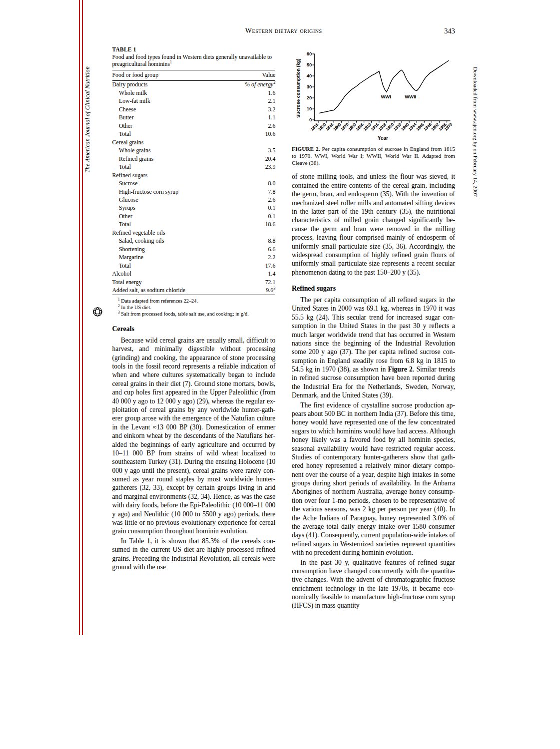The American Journal of Clinical Nutrition
Downloaded from www.ajcn.org by on February 14, 2007
Western dietary origins 343
TABLE 1
Food and food types found in Western diets generally unavailable to preagricultural hominins1
| Food or food group | Value |
| --- | --- |
| Dairy products | % of energy 2 |
| Whole milk | 1.6 |
| Low-fat milk | 2.1 |
| Cheese | 3.2 |
| Butter | 1.1 |
| Other | 2.6 |
| Total | 10.6 |
| Cereal grains | |
| Whole grains | 3.5 |
| Refined grains | 20.4 |
| Total | 23.9 |
| Refined sugars | |
| Sucrose | 8.0 |
| High-fructose corn syrup | 7.8 |
| Glucose | 2.6 |
| Syrups | 0.1 |
| Other | 0.1 |
| Total | 18.6 |
| Refined vegetable oils | |
| Salad, cooking oils | 8.8 |
| Shortening | 6.6 |
| Margarine | 2.2 |
| Total | 17.6 |
| Alcohol | 1.4 |
| Total energy | 72.1 |
| Added salt, as sodium chloride | 9.6 3 |
1 Data adapted from references 22–24.
2 In the US diet.
3 Salt from processed foods, table salt use, and cooking; in g/d.
Cereals
Because wild cereal grains are usually small, difficult to harvest, and minimally digestible without processing (grinding) and cooking, the appearance of stone processing tools in the fossil record represents a reliable indication of when and where cultures systematically began to include cereal grains in their diet (7). Ground stone mortars, bowls, and cup holes first appeared in the Upper Paleolithic (from 40 000 y ago to 12 000 y ago) (29), whereas the regular exploitation of cereal grains by any worldwide hunter-gatherer group arose with the emergence of the Natufian culture in the Levant ≈13 000 BP (30). Domestication of emmer and einkorn wheat by the descendants of the Natufians heralded the beginnings of early agriculture and occurred by 10–11 000 BP from strains of wild wheat localized to southeastern Turkey (31). During the ensuing Holocene (10 000 y ago until the present), cereal grains were rarely consumed as year round staples by most worldwide hunter-gatherers (32, 33), except by certain groups living in arid and marginal environments (32, 34). Hence, as was the case with dairy foods, before the Epi-Paleolithic (10 000–11 000 y ago) and Neolithic (10 000 to 5500 y ago) periods, there was little or no previous evolutionary experience for cereal grain consumption throughout hominin evolution.
In Table 1, it is shown that 85.3% of the cereals consumed in the current US diet are highly processed refined grains. Preceding the Industrial Revolution, all cereals were ground with the use
60 50 40 30 20 10 0 Sucrose consumption (kg) 1815 1830 1846 1860 1870 1880 1895 1910 1915 1918 1920 1930 1940 1944 1946 1948 1952 1955 Year 1970 WWI WWII
FIGURE 2. Per capita consumption of sucrose in England from 1815 to 1970. WWI, World War I; WWII, World War II. Adapted from Cleave (38).
of stone milling tools, and unless the flour was sieved, it contained the entire contents of the cereal grain, including the germ, bran, and endosperm (35). With the invention of mechanized steel roller mills and automated sifting devices in the latter part of the 19th century (35), the nutritional characteristics of milled grain changed significantly because the germ and bran were removed in the milling process, leaving flour comprised mainly of endosperm of uniformly small particulate size (35, 36). Accordingly, the widespread consumption of highly refined grain flours of uniformly small particulate size represents a recent secular phenomenon dating to the past 150–200 y (35).
Refined sugars
The per capita consumption of all refined sugars in the United States in 2000 was 69.1 kg, whereas in 1970 it was 55.5 kg (24). This secular trend for increased sugar consumption in the United States in the past 30 y reflects a much larger worldwide trend that has occurred in Western nations since the beginning of the Industrial Revolution some 200 y ago (37). The per capita refined sucrose consumption in England steadily rose from 6.8 kg in 1815 to 54.5 kg in 1970 (38), as shown in Figure 2. Similar trends in refined sucrose consumption have been reported during the Industrial Era for the Netherlands, Sweden, Norway, Denmark, and the United States (39).
The first evidence of crystalline sucrose production appears about 500 BC in northern India (37). Before this time, honey would have represented one of the few concentrated sugars to which hominins would have had access. Although honey likely was a favored food by all hominin species, seasonal availability would have restricted regular access. Studies of contemporary hunter-gatherers show that gathered honey represented a relatively minor dietary component over the course of a year, despite high intakes in some groups during short periods of availability. In the Anbarra Aborigines of northern Australia, average honey consumption over four 1-mo periods, chosen to be representative of the various seasons, was 2 kg per person per year (40). In the Ache Indians of Paraguay, honey represented 3.0% of the average total daily energy intake over 1580 consumer days (41). Consequently, current population-wide intakes of refined sugars in Westernized societies represent quantities with no precedent during hominin evolution.
In the past 30 y, qualitative features of refined sugar consumption have changed concurrently with the quantitative changes. With the advent of chromatographic fructose enrichment technology in the late 1970s, it became economically feasible to manufacture high-fructose corn syrup (HFCS) in mass quantity